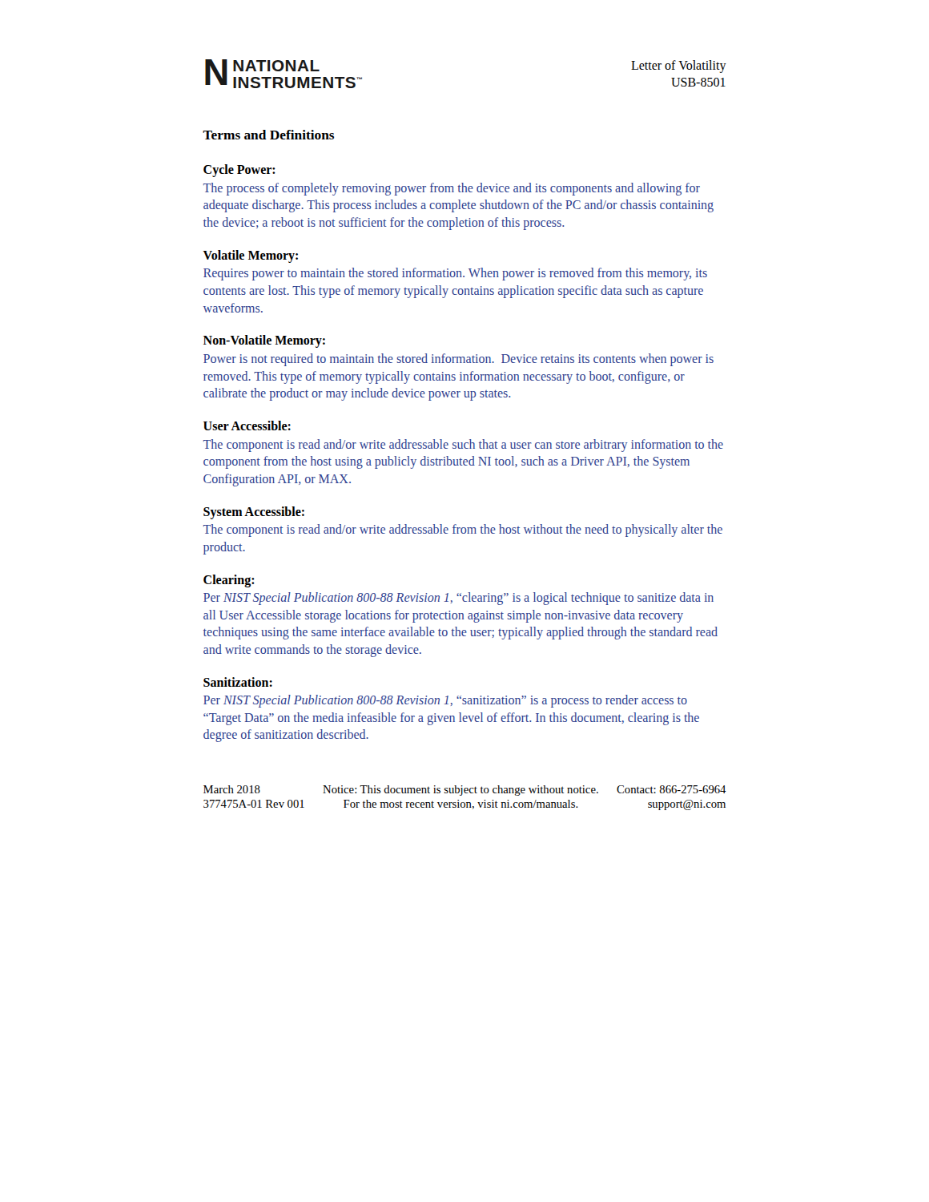N NATIONAL INSTRUMENTS™
Letter of Volatility
USB-8501
Terms and Definitions
Cycle Power:
The process of completely removing power from the device and its components and allowing for adequate discharge. This process includes a complete shutdown of the PC and/or chassis containing the device; a reboot is not sufficient for the completion of this process.
Volatile Memory:
Requires power to maintain the stored information. When power is removed from this memory, its contents are lost. This type of memory typically contains application specific data such as capture waveforms.
Non-Volatile Memory:
Power is not required to maintain the stored information. Device retains its contents when power is removed. This type of memory typically contains information necessary to boot, configure, or calibrate the product or may include device power up states.
User Accessible:
The component is read and/or write addressable such that a user can store arbitrary information to the component from the host using a publicly distributed NI tool, such as a Driver API, the System Configuration API, or MAX.
System Accessible:
The component is read and/or write addressable from the host without the need to physically alter the product.
Clearing:
Per NIST Special Publication 800-88 Revision 1, “clearing” is a logical technique to sanitize data in all User Accessible storage locations for protection against simple non-invasive data recovery techniques using the same interface available to the user; typically applied through the standard read and write commands to the storage device.
Sanitization:
Per NIST Special Publication 800-88 Revision 1, “sanitization” is a process to render access to “Target Data” on the media infeasible for a given level of effort. In this document, clearing is the degree of sanitization described.
March 2018
377475A-01 Rev 001
Notice: This document is subject to change without notice.
For the most recent version, visit ni.com/manuals.
Contact: 866-275-6964
support@ni.com